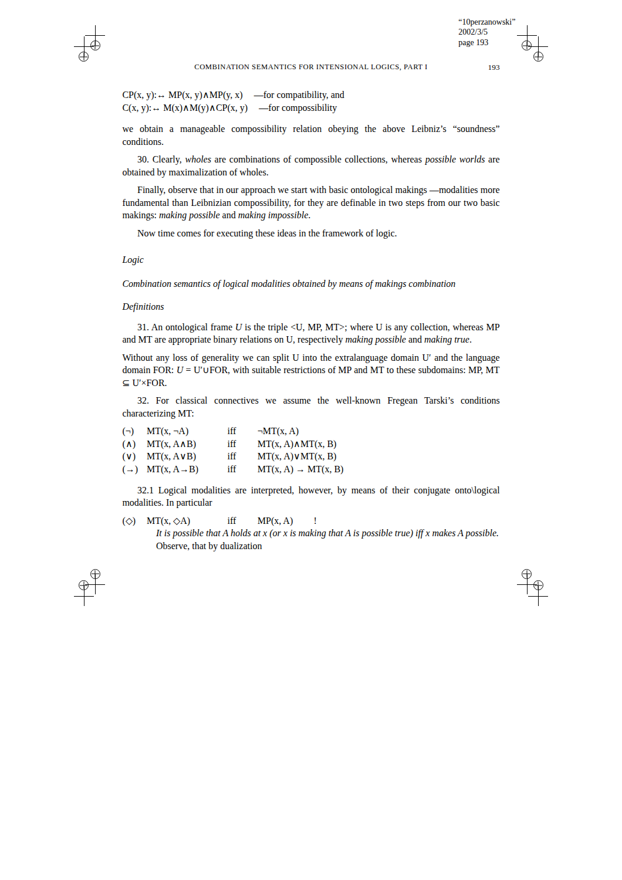“10perzanowski”
2002/3/5
page 193
Combination semantics for intensional logics, part I 193
CP(x, y):↔ MP(x, y)∧MP(y, x)—for compatibility, and
C(x, y):↔ M(x)∧M(y)∧CP(x, y)—for compossibility
we obtain a manageable compossibility relation obeying the above Leibniz’s “soundness” conditions.
30. Clearly, wholes are combinations of compossible collections, whereas possible worlds are obtained by maximalization of wholes.
Finally, observe that in our approach we start with basic ontological makings —modalities more fundamental than Leibnizian compossibility, for they are definable in two steps from our two basic makings: making possible and making impossible.
Now time comes for executing these ideas in the framework of logic.
Logic
Combination semantics of logical modalities obtained by means of makings combination
Definitions
31. An ontological frame U is the triple <U, MP, MT>; where U is any collection, whereas MP and MT are appropriate binary relations on U, respectively making possible and making true.
Without any loss of generality we can split U into the extralanguage domain U′ and the language domain FOR: U = U′∪FOR, with suitable restrictions of MP and MT to these subdomains: MP, MT ⊆ U′×FOR.
32. For classical connectives we assume the well-known Fregean Tarski’s conditions characterizing MT:
(¬) MT(x, ¬A) iff¬MT(x, A) (∧) MT(x, A∧B) iff MT(x, A)∧MT(x, B) (∨) MT(x, A∨B) iff MT(x, A)∨MT(x, B) (→) MT(x, A→B) iff MT(x, A) → MT(x, B)
32.1 Logical modalities are interpreted, however, by means of their conjugate onto\logical modalities. In particular
(◇) MT(x, ◇A) iff MP(x, A)! It is possible that A holds at x (or x is making that A is possible true) iff x makes A possible. Observe, that by dualization